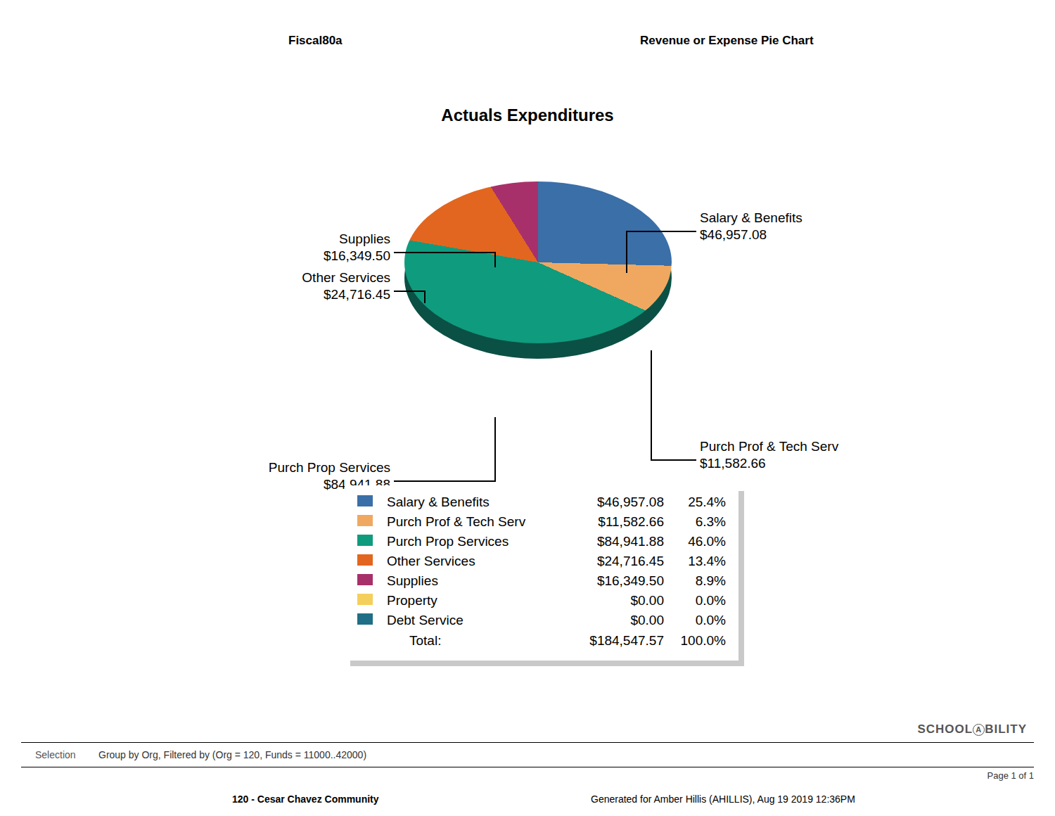Fiscal80a
Revenue or Expense Pie Chart
Actuals Expenditures
Salary & Benefits
$46,957.08
Supplies
$16,349.50
Other Services
$24,716.45
Purch Prof & Tech Serv
$11,582.66
Purch Prop Services
$84,941.88
| | Salary & Benefits | $46,957.08 | 25.4% |
| | Purch Prof & Tech Serv | $11,582.66 | 6.3% |
| | Purch Prop Services | $84,941.88 | 46.0% |
| | Other Services | $24,716.45 | 13.4% |
| | Supplies | $16,349.50 | 8.9% |
| | Property | $0.00 | 0.0% |
| | Debt Service | $0.00 | 0.0% |
| | Total: | $184,547.57 | 100.0% |
SCHOOLABILITY
Selection Group by Org, Filtered by (Org = 120, Funds = 11000..42000)
Page 1 of 1
120 - Cesar Chavez Community Generated for Amber Hillis (AHILLIS), Aug 19 2019 12:36PM